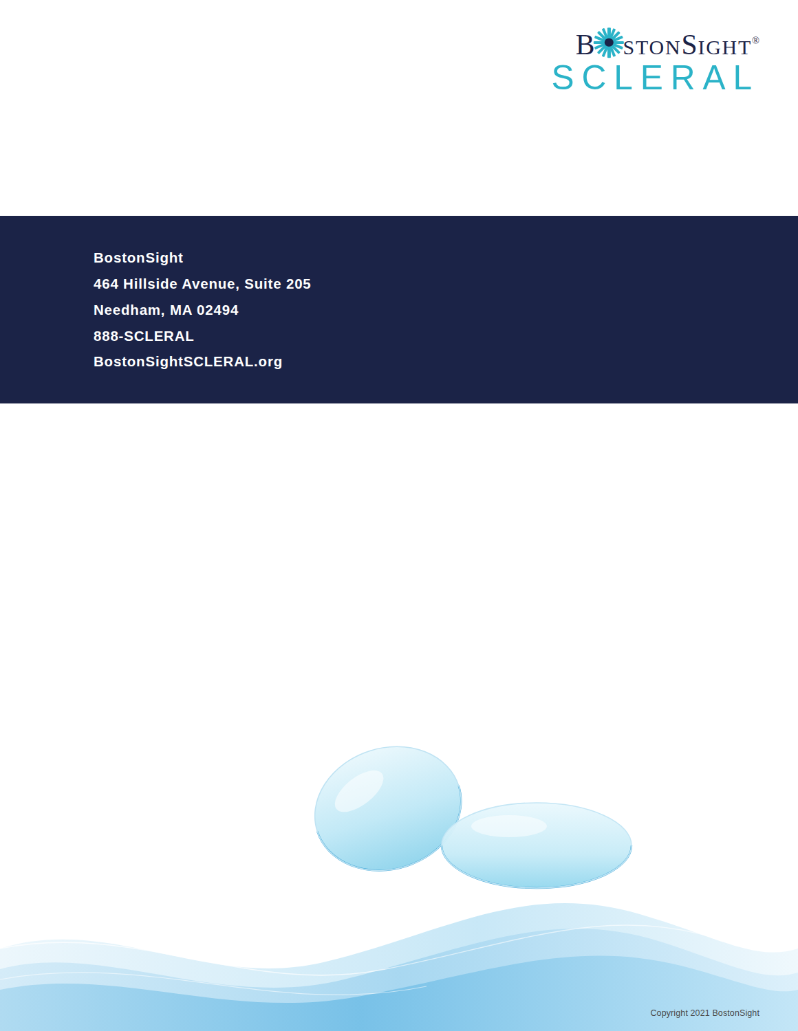B STONSIGHT®
SCLERAL
BostonSight
464 Hillside Avenue, Suite 205
Needham, MA 02494
888-SCLERAL
BostonSightSCLERAL.org
Copyright 2021 BostonSight